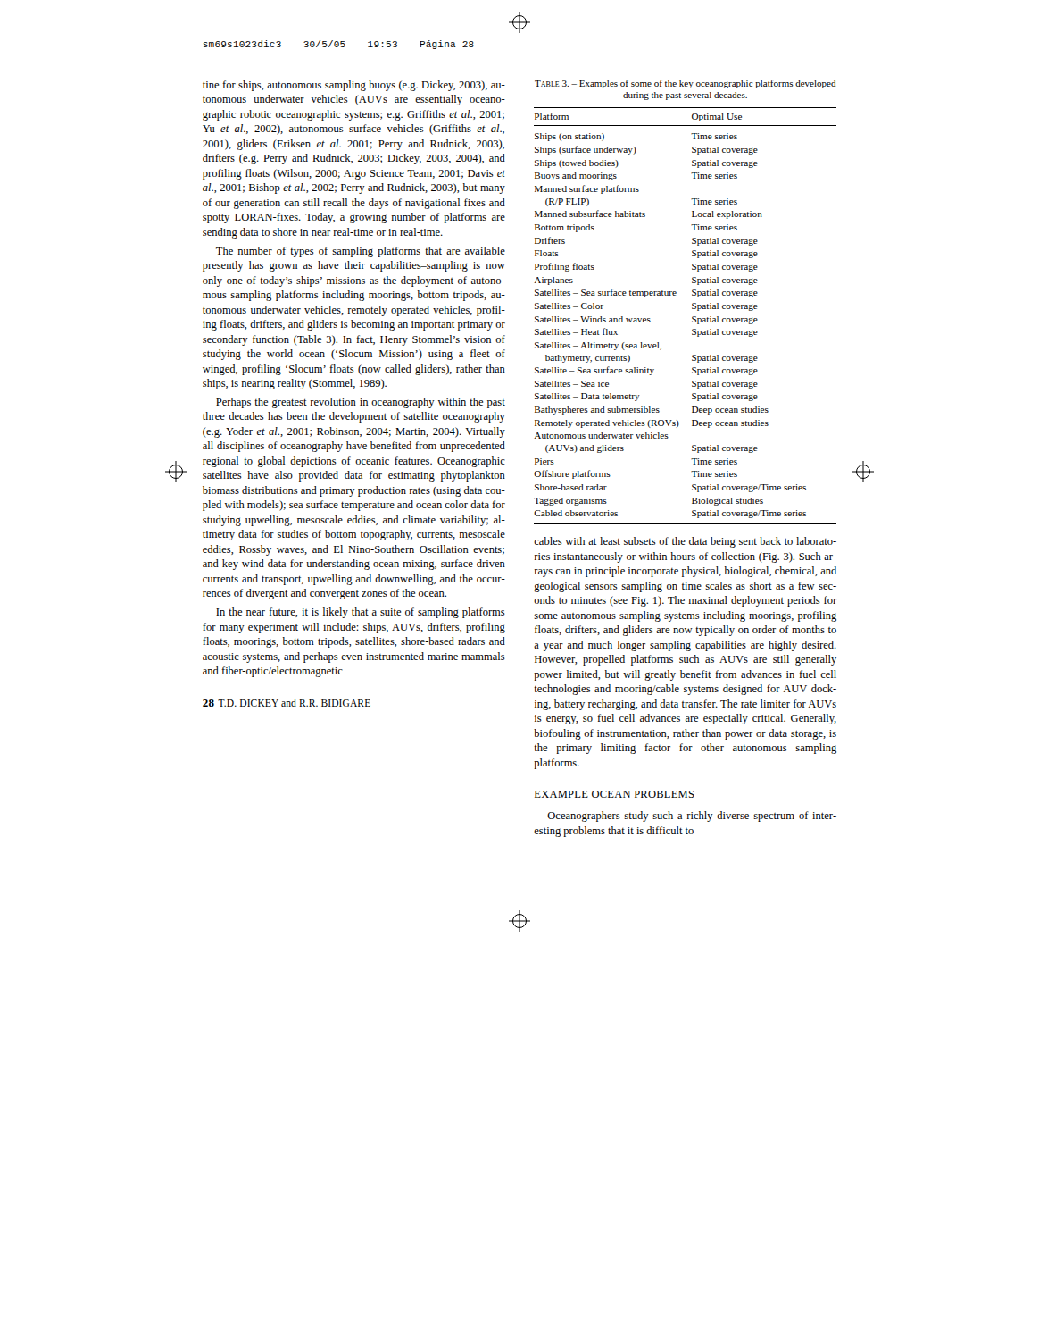sm69s1023dic330/5/0519:53 Página 28
tine for ships, autonomous sampling buoys (e.g. Dickey, 2003), autonomous underwater vehicles (AUVs are essentially oceanographic robotic oceanographic systems; e.g. Griffiths et al., 2001; Yu et al., 2002), autonomous surface vehicles (Griffiths et al., 2001), gliders (Eriksen et al. 2001; Perry and Rudnick, 2003), drifters (e.g. Perry and Rudnick, 2003; Dickey, 2003, 2004), and profiling floats (Wilson, 2000; Argo Science Team, 2001; Davis et al., 2001; Bishop et al., 2002; Perry and Rudnick, 2003), but many of our generation can still recall the days of navigational fixes and spotty LORAN-fixes. Today, a growing number of platforms are sending data to shore in near real-time or in real-time.
The number of types of sampling platforms that are available presently has grown as have their capabilities–sampling is now only one of today’s ships’ missions as the deployment of autonomous sampling platforms including moorings, bottom tripods, autonomous underwater vehicles, remotely operated vehicles, profiling floats, drifters, and gliders is becoming an important primary or secondary function (Table 3). In fact, Henry Stommel’s vision of studying the world ocean (‘Slocum Mission’) using a fleet of winged, profiling ‘Slocum’ floats (now called gliders), rather than ships, is nearing reality (Stommel, 1989).
Perhaps the greatest revolution in oceanography within the past three decades has been the development of satellite oceanography (e.g. Yoder et al., 2001; Robinson, 2004; Martin, 2004). Virtually all disciplines of oceanography have benefited from unprecedented regional to global depictions of oceanic features. Oceanographic satellites have also provided data for estimating phytoplankton biomass distributions and primary production rates (using data coupled with models); sea surface temperature and ocean color data for studying upwelling, mesoscale eddies, and climate variability; altimetry data for studies of bottom topography, currents, mesoscale eddies, Rossby waves, and El Nino-Southern Oscillation events; and key wind data for understanding ocean mixing, surface driven currents and transport, upwelling and downwelling, and the occurrences of divergent and convergent zones of the ocean.
In the near future, it is likely that a suite of sampling platforms for many experiment will include: ships, AUVs, drifters, profiling floats, moorings, bottom tripods, satellites, shore-based radars and acoustic systems, and perhaps even instrumented marine mammals and fiber-optic/electromagnetic
28 T.D. DICKEY and R.R. BIDIGARE
Table 3. – Examples of some of the key oceanographic platforms developed during the past several decades.
| Platform | Optimal Use |
| --- | --- |
| Ships (on station) | Time series |
| Ships (surface underway) | Spatial coverage |
| Ships (towed bodies) | Spatial coverage |
| Buoys and moorings | Time series |
| Manned surface platforms (R/P FLIP) | Time series |
| Manned subsurface habitats | Local exploration |
| Bottom tripods | Time series |
| Drifters | Spatial coverage |
| Floats | Spatial coverage |
| Profiling floats | Spatial coverage |
| Airplanes | Spatial coverage |
| Satellites – Sea surface temperature | Spatial coverage |
| Satellites – Color | Spatial coverage |
| Satellites – Winds and waves | Spatial coverage |
| Satellites – Heat flux | Spatial coverage |
| Satellites – Altimetry (sea level, bathymetry, currents) | Spatial coverage |
| Satellite – Sea surface salinity | Spatial coverage |
| Satellites – Sea ice | Spatial coverage |
| Satellites – Data telemetry | Spatial coverage |
| Bathyspheres and submersibles | Deep ocean studies |
| Remotely operated vehicles (ROVs) | Deep ocean studies |
| Autonomous underwater vehicles (AUVs) and gliders | Spatial coverage |
| Piers | Time series |
| Offshore platforms | Time series |
| Shore-based radar | Spatial coverage/Time series |
| Tagged organisms | Biological studies |
| Cabled observatories | Spatial coverage/Time series |
cables with at least subsets of the data being sent back to laboratories instantaneously or within hours of collection (Fig. 3). Such arrays can in principle incorporate physical, biological, chemical, and geological sensors sampling on time scales as short as a few seconds to minutes (see Fig. 1). The maximal deployment periods for some autonomous sampling systems including moorings, profiling floats, drifters, and gliders are now typically on order of months to a year and much longer sampling capabilities are highly desired. However, propelled platforms such as AUVs are still generally power limited, but will greatly benefit from advances in fuel cell technologies and mooring/cable systems designed for AUV docking, battery recharging, and data transfer. The rate limiter for AUVs is energy, so fuel cell advances are especially critical. Generally, biofouling of instrumentation, rather than power or data storage, is the primary limiting factor for other autonomous sampling platforms.
Example ocean problems
Oceanographers study such a richly diverse spectrum of interesting problems that it is difficult to